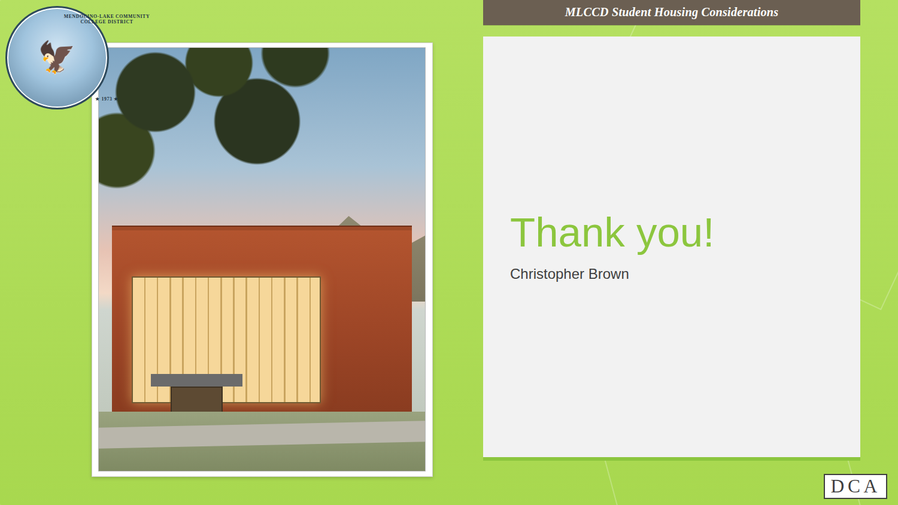Mendocino-Lake Community College District ★ 1973 ★
🦅
MLCCD Student Housing Considerations
Thank you!
Christopher Brown
DCA